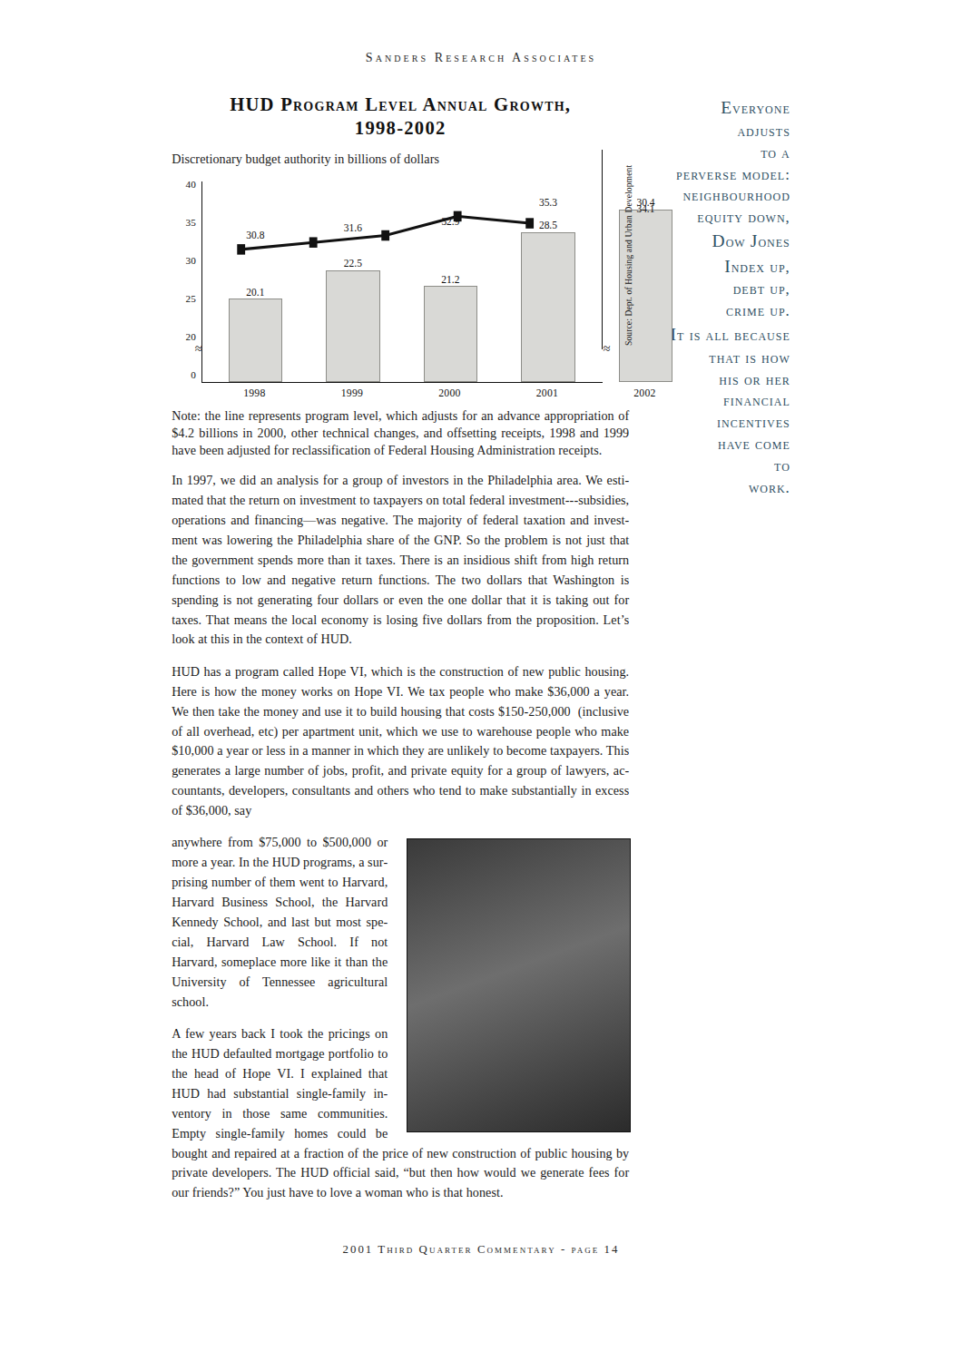Sanders Research Associates
HUD Program Level Annual Growth,
1998-2002
Discretionary budget authority in billions of dollars
40 35 30 25 20 0
≈
≈
20.1
22.5
21.2
28.5
30.4
30.8 31.6 32.9 35.3 34.1
1998 1999 2000 2001 2002
Source: Dept. of Housing and Urban Development
Note: the line represents program level, which adjusts for an advance appropriation of $4.2 billions in 2000, other technical changes, and offsetting receipts, 1998 and 1999 have been adjusted for reclassification of Federal Housing Administration receipts.
In 1997, we did an analysis for a group of investors in the Philadelphia area. We estimated that the return on investment to taxpayers on total federal investment---subsidies, operations and financing—was negative. The majority of federal taxation and investment was lowering the Philadelphia share of the GNP. So the problem is not just that the government spends more than it taxes. There is an insidious shift from high return functions to low and negative return functions. The two dollars that Washington is spending is not generating four dollars or even the one dollar that it is taking out for taxes. That means the local economy is losing five dollars from the proposition. Let’s look at this in the context of HUD.
HUD has a program called Hope VI, which is the construction of new public housing. Here is how the money works on Hope VI. We tax people who make $36,000 a year. We then take the money and use it to build housing that costs $150-250,000 (inclusive of all overhead, etc) per apartment unit, which we use to warehouse people who make $10,000 a year or less in a manner in which they are unlikely to become taxpayers. This generates a large number of jobs, profit, and private equity for a group of lawyers, accountants, developers, consultants and others who tend to make substantially in excess of $36,000, say
anywhere from $75,000 to $500,000 or more a year. In the HUD programs, a surprising number of them went to Harvard, Harvard Business School, the Harvard Kennedy School, and last but most special, Harvard Law School. If not Harvard, someplace more like it than the University of Tennessee agricultural school.
A few years back I took the pricings on the HUD defaulted mortgage portfolio to the head of Hope VI. I explained that HUD had substantial single-family inventory in those same communities. Empty single-family homes could be bought and repaired at a fraction of the price of new construction of public housing by private developers. The HUD official said, “but then how would we generate fees for our friends?” You just have to love a woman who is that honest.
Everyone
adjusts
to a
perverse model:
neighbourhood
equity down,
Dow Jones
Index up,
debt up,
crime up.
It is all because
that is how
his or her
financial
incentives
have come
to
work.
2001 Third Quarter Commentary - page 14